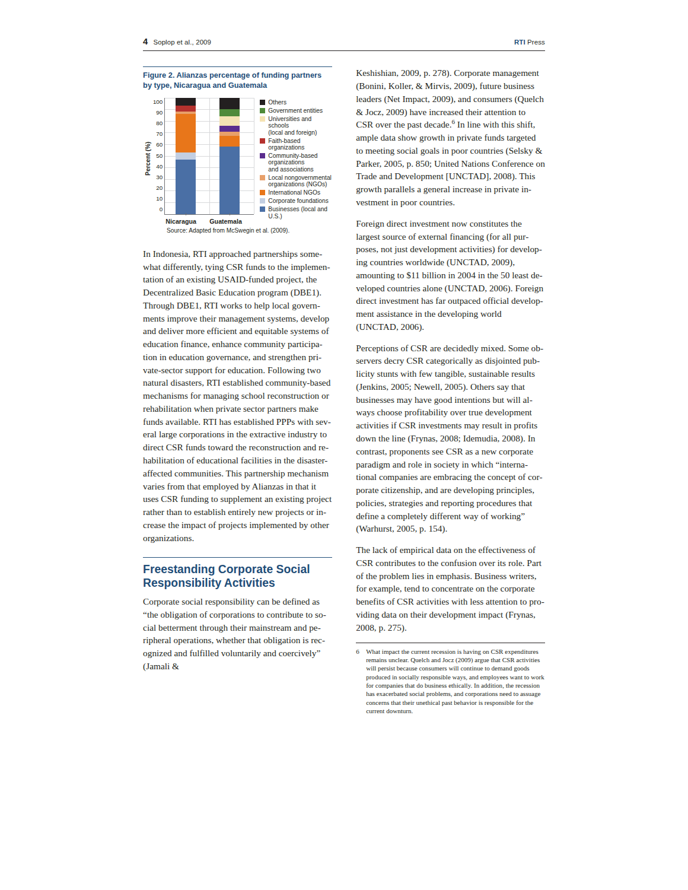4 Soplop et al., 2009
RTI Press
Figure 2. Alianzas percentage of funding partners by type, Nicaragua and Guatemala
Percent (%)
100
90
80
70
60
50
40
30
20
10
0
Nicaragua Guatemala
Others
Government entities
Universities and schools
(local and foreign)
Faith-based organizations
Community-based
organizations
and associations
Local nongovernmental
organizations (NGOs)
International NGOs
Corporate foundations
Businesses (local and U.S.)
Source: Adapted from McSwegin et al. (2009).
In Indonesia, RTI approached partnerships somewhat differently, tying CSR funds to the implementation of an existing USAID-funded project, the Decentralized Basic Education program (DBE1). Through DBE1, RTI works to help local governments improve their management systems, develop and deliver more efficient and equitable systems of education finance, enhance community participation in education governance, and strengthen private-sector support for education. Following two natural disasters, RTI established community-based mechanisms for managing school reconstruction or rehabilitation when private sector partners make funds available. RTI has established PPPs with several large corporations in the extractive industry to direct CSR funds toward the reconstruction and rehabilitation of educational facilities in the disaster-affected communities. This partnership mechanism varies from that employed by Alianzas in that it uses CSR funding to supplement an existing project rather than to establish entirely new projects or increase the impact of projects implemented by other organizations.
Freestanding Corporate Social Responsibility Activities
Corporate social responsibility can be defined as “the obligation of corporations to contribute to social betterment through their mainstream and peripheral operations, whether that obligation is recognized and fulfilled voluntarily and coercively” (Jamali &
Keshishian, 2009, p. 278). Corporate management (Bonini, Koller, & Mirvis, 2009), future business leaders (Net Impact, 2009), and consumers (Quelch & Jocz, 2009) have increased their attention to CSR over the past decade.6 In line with this shift, ample data show growth in private funds targeted to meeting social goals in poor countries (Selsky & Parker, 2005, p. 850; United Nations Conference on Trade and Development [UNCTAD], 2008). This growth parallels a general increase in private investment in poor countries.
Foreign direct investment now constitutes the largest source of external financing (for all purposes, not just development activities) for developing countries worldwide (UNCTAD, 2009), amounting to $11 billion in 2004 in the 50 least developed countries alone (UNCTAD, 2006). Foreign direct investment has far outpaced official development assistance in the developing world (UNCTAD, 2006).
Perceptions of CSR are decidedly mixed. Some observers decry CSR categorically as disjointed publicity stunts with few tangible, sustainable results (Jenkins, 2005; Newell, 2005). Others say that businesses may have good intentions but will always choose profitability over true development activities if CSR investments may result in profits down the line (Frynas, 2008; Idemudia, 2008). In contrast, proponents see CSR as a new corporate paradigm and role in society in which “international companies are embracing the concept of corporate citizenship, and are developing principles, policies, strategies and reporting procedures that define a completely different way of working” (Warhurst, 2005, p. 154).
The lack of empirical data on the effectiveness of CSR contributes to the confusion over its role. Part of the problem lies in emphasis. Business writers, for example, tend to concentrate on the corporate benefits of CSR activities with less attention to providing data on their development impact (Frynas, 2008, p. 275).
6
What impact the current recession is having on CSR expenditures remains unclear. Quelch and Jocz (2009) argue that CSR activities will persist because consumers will continue to demand goods produced in socially responsible ways, and employees want to work for companies that do business ethically. In addition, the recession has exacerbated social problems, and corporations need to assuage concerns that their unethical past behavior is responsible for the current downturn.